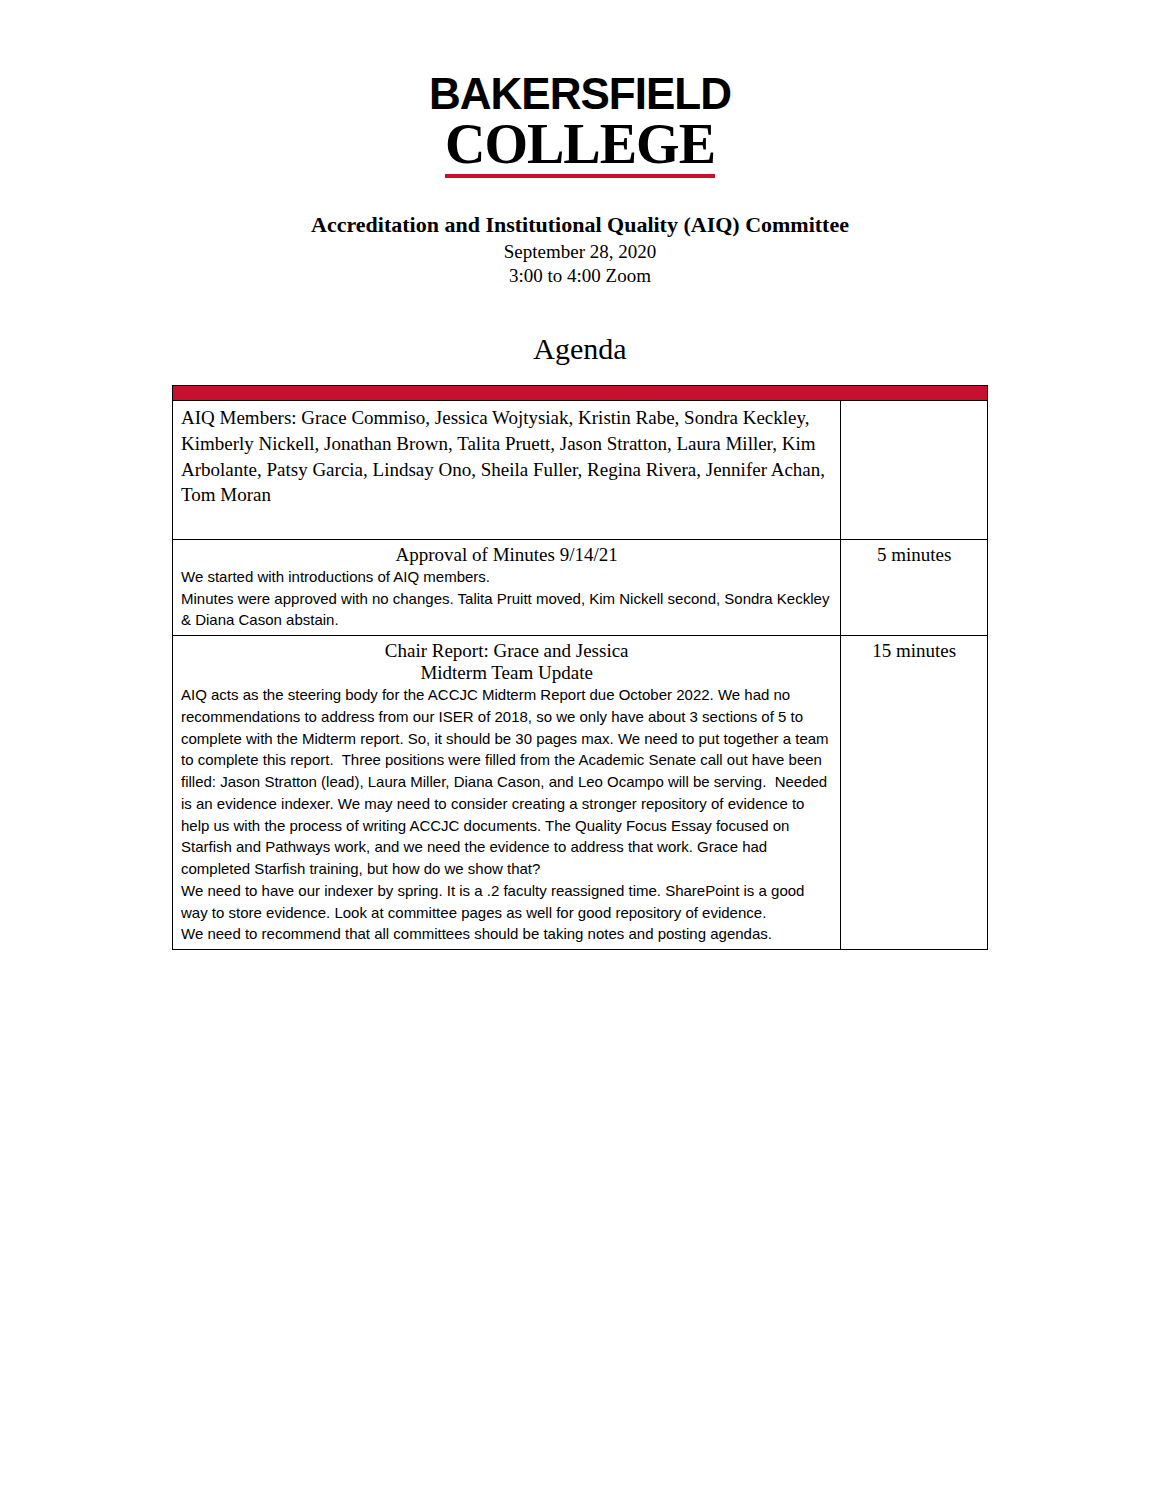BAKERSFIELD
COLLEGE
Accreditation and Institutional Quality (AIQ) Committee
September 28, 2020
3:00 to 4:00 Zoom
Agenda
| AIQ Members: Grace Commiso, Jessica Wojtysiak, Kristin Rabe, Sondra Keckley, Kimberly Nickell, Jonathan Brown, Talita Pruett, Jason Stratton, Laura Miller, Kim Arbolante, Patsy Garcia, Lindsay Ono, Sheila Fuller, Regina Rivera, Jennifer Achan, Tom Moran | |
| Approval of Minutes 9/14/21 We started with introductions of AIQ members. Minutes were approved with no changes. Talita Pruitt moved, Kim Nickell second, Sondra Keckley & Diana Cason abstain. | 5 minutes |
| Chair Report: Grace and Jessica Midterm Team Update AIQ acts as the steering body for the ACCJC Midterm Report due October 2022. We had no recommendations to address from our ISER of 2018, so we only have about 3 sections of 5 to complete with the Midterm report. So, it should be 30 pages max. We need to put together a team to complete this report. Three positions were filled from the Academic Senate call out have been filled: Jason Stratton (lead), Laura Miller, Diana Cason, and Leo Ocampo will be serving. Needed is an evidence indexer. We may need to consider creating a stronger repository of evidence to help us with the process of writing ACCJC documents. The Quality Focus Essay focused on Starfish and Pathways work, and we need the evidence to address that work. Grace had completed Starfish training, but how do we show that? We need to have our indexer by spring. It is a .2 faculty reassigned time. SharePoint is a good way to store evidence. Look at committee pages as well for good repository of evidence. We need to recommend that all committees should be taking notes and posting agendas. | 15 minutes |